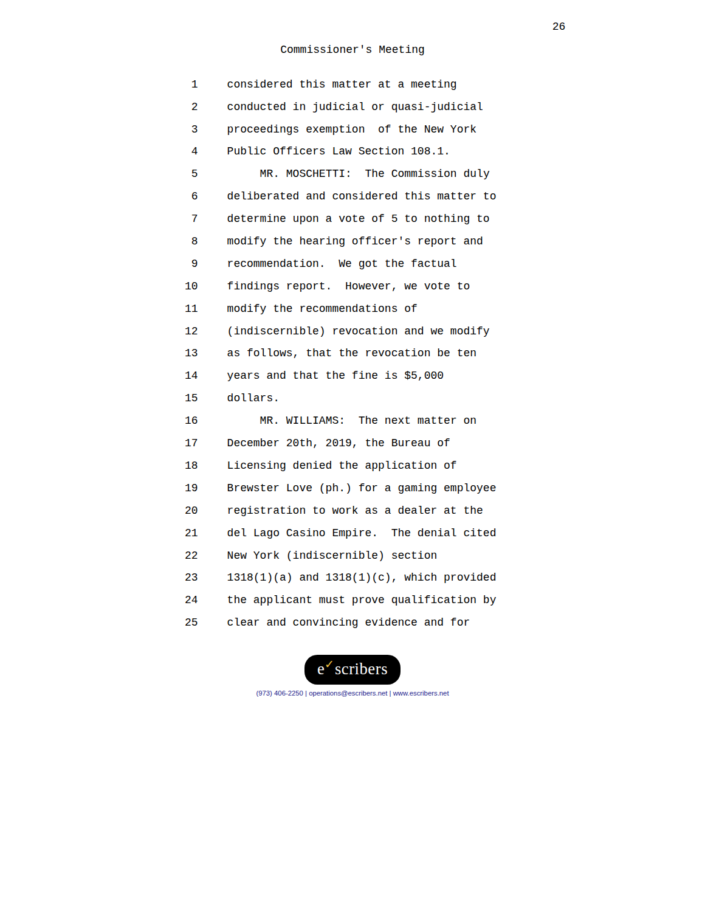26
Commissioner's Meeting
considered this matter at a meeting
conducted in judicial or quasi-judicial
proceedings exemption of the New York
Public Officers Law Section 108.1.
MR. MOSCHETTI: The Commission duly
deliberated and considered this matter to
determine upon a vote of 5 to nothing to
modify the hearing officer's report and
recommendation. We got the factual
findings report. However, we vote to
modify the recommendations of
(indiscernible) revocation and we modify
as follows, that the revocation be ten
years and that the fine is $5,000
dollars.
MR. WILLIAMS: The next matter on
December 20th, 2019, the Bureau of
Licensing denied the application of
Brewster Love (ph.) for a gaming employee
registration to work as a dealer at the
del Lago Casino Empire. The denial cited
New York (indiscernible) section
1318(1)(a) and 1318(1)(c), which provided
the applicant must prove qualification by
clear and convincing evidence and for
e✓scribers
(973) 406-2250 | operations@escribers.net | www.escribers.net